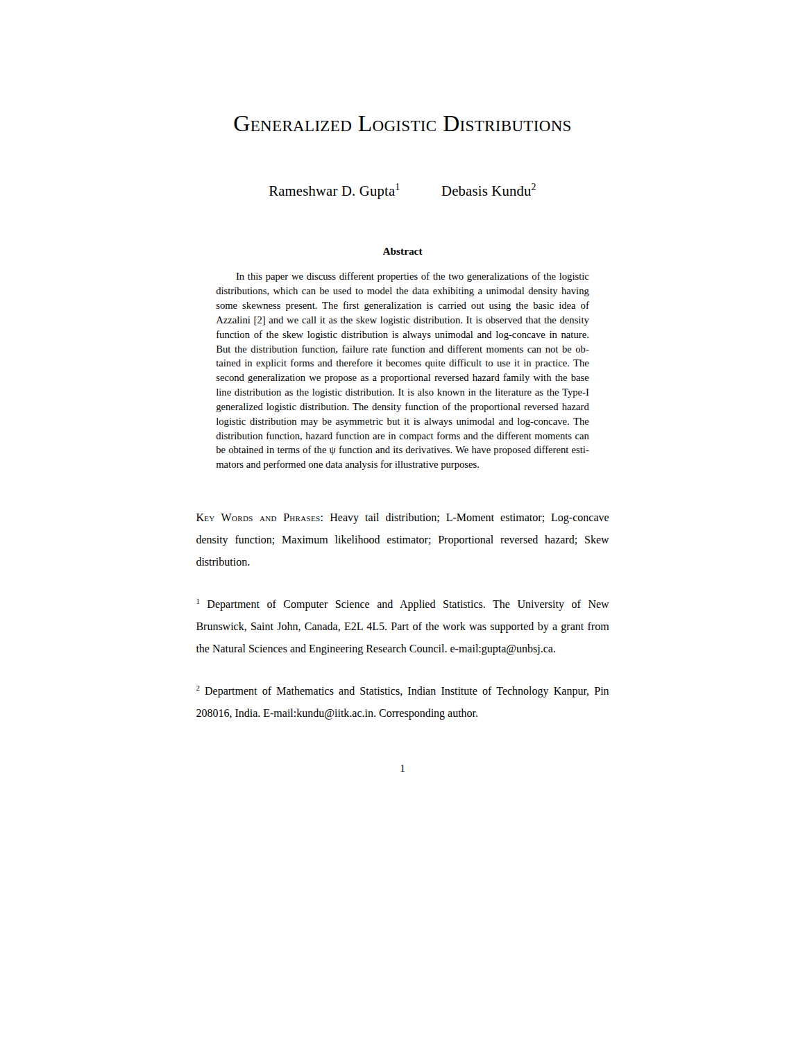Generalized Logistic Distributions
Rameshwar D. Gupta1 Debasis Kundu2
Abstract
In this paper we discuss different properties of the two generalizations of the logistic distributions, which can be used to model the data exhibiting a unimodal density having some skewness present. The first generalization is carried out using the basic idea of Azzalini [2] and we call it as the skew logistic distribution. It is observed that the density function of the skew logistic distribution is always unimodal and log-concave in nature. But the distribution function, failure rate function and different moments can not be obtained in explicit forms and therefore it becomes quite difficult to use it in practice. The second generalization we propose as a proportional reversed hazard family with the base line distribution as the logistic distribution. It is also known in the literature as the Type-I generalized logistic distribution. The density function of the proportional reversed hazard logistic distribution may be asymmetric but it is always unimodal and log-concave. The distribution function, hazard function are in compact forms and the different moments can be obtained in terms of the ψ function and its derivatives. We have proposed different estimators and performed one data analysis for illustrative purposes.
Key Words and Phrases: Heavy tail distribution; L-Moment estimator; Log-concave density function; Maximum likelihood estimator; Proportional reversed hazard; Skew distribution.
1 Department of Computer Science and Applied Statistics. The University of New Brunswick, Saint John, Canada, E2L 4L5. Part of the work was supported by a grant from the Natural Sciences and Engineering Research Council. e-mail:gupta@unbsj.ca.
2 Department of Mathematics and Statistics, Indian Institute of Technology Kanpur, Pin 208016, India. E-mail:kundu@iitk.ac.in. Corresponding author.
1